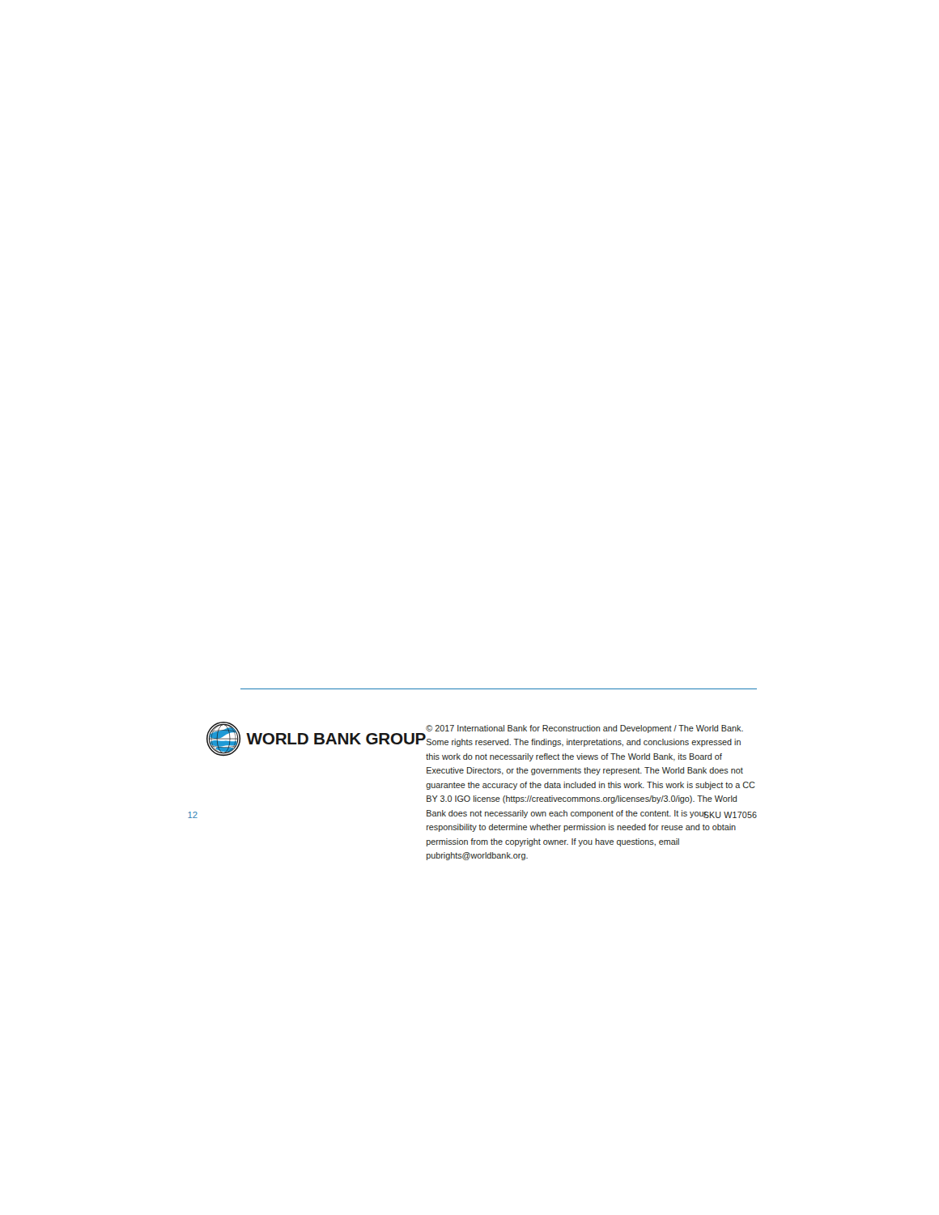WORLD BANK GROUP
© 2017 International Bank for Reconstruction and Development / The World Bank. Some rights reserved. The findings, interpretations, and conclusions expressed in this work do not necessarily reflect the views of The World Bank, its Board of Executive Directors, or the governments they represent. The World Bank does not guarantee the accuracy of the data included in this work. This work is subject to a CC BY 3.0 IGO license (https://creativecommons.org/licenses/by/3.0/igo). The World Bank does not necessarily own each component of the content. It is your responsibility to determine whether permission is needed for reuse and to obtain permission from the copyright owner. If you have questions, email pubrights@worldbank.org.
12
SKU W17056